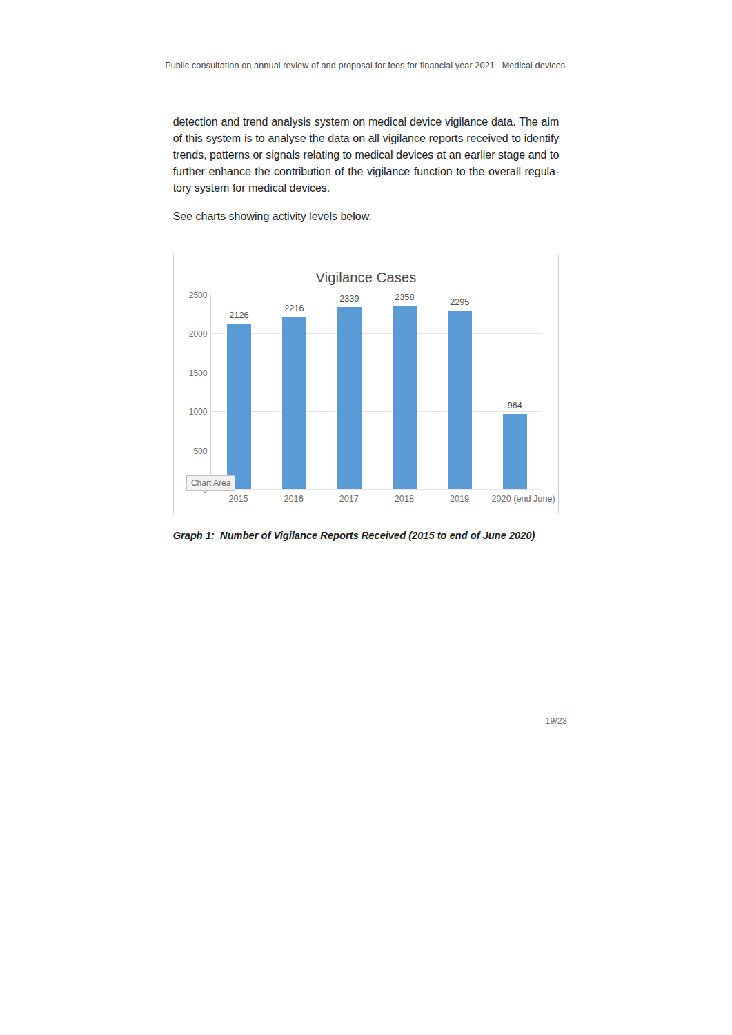Public consultation on annual review of and proposal for fees for financial year 2021 –Medical devices
detection and trend analysis system on medical device vigilance data. The aim of this system is to analyse the data on all vigilance reports received to identify trends, patterns or signals relating to medical devices at an earlier stage and to further enhance the contribution of the vigilance function to the overall regulatory system for medical devices.
See charts showing activity levels below.
Vigilance Cases
2500
2000
1500
1000
500
0
2126
2216
2339
2358
2295
964
Chart Area
2015
2016
2017
2018
2019
2020 (end June)
Graph 1: Number of Vigilance Reports Received (2015 to end of June 2020)
19/23